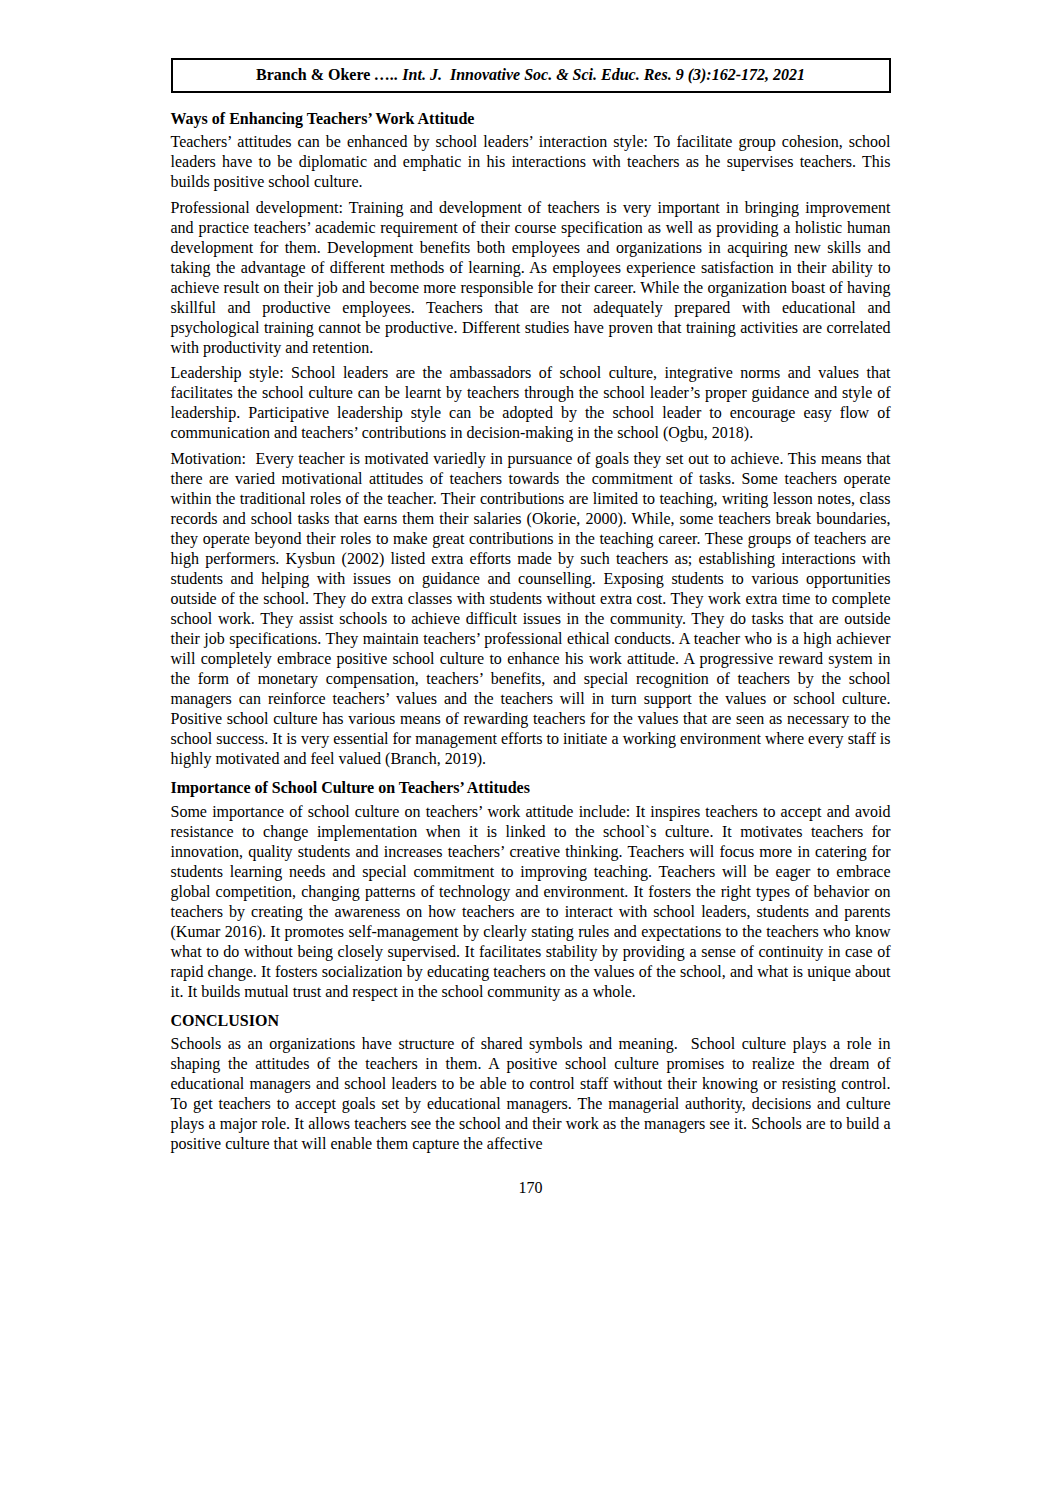Branch & Okere ….. Int. J. Innovative Soc. & Sci. Educ. Res. 9 (3):162-172, 2021
Ways of Enhancing Teachers’ Work Attitude
Teachers’ attitudes can be enhanced by school leaders’ interaction style: To facilitate group cohesion, school leaders have to be diplomatic and emphatic in his interactions with teachers as he supervises teachers. This builds positive school culture.
Professional development: Training and development of teachers is very important in bringing improvement and practice teachers’ academic requirement of their course specification as well as providing a holistic human development for them. Development benefits both employees and organizations in acquiring new skills and taking the advantage of different methods of learning. As employees experience satisfaction in their ability to achieve result on their job and become more responsible for their career. While the organization boast of having skillful and productive employees. Teachers that are not adequately prepared with educational and psychological training cannot be productive. Different studies have proven that training activities are correlated with productivity and retention.
Leadership style: School leaders are the ambassadors of school culture, integrative norms and values that facilitates the school culture can be learnt by teachers through the school leader’s proper guidance and style of leadership. Participative leadership style can be adopted by the school leader to encourage easy flow of communication and teachers’ contributions in decision-making in the school (Ogbu, 2018).
Motivation: Every teacher is motivated variedly in pursuance of goals they set out to achieve. This means that there are varied motivational attitudes of teachers towards the commitment of tasks. Some teachers operate within the traditional roles of the teacher. Their contributions are limited to teaching, writing lesson notes, class records and school tasks that earns them their salaries (Okorie, 2000). While, some teachers break boundaries, they operate beyond their roles to make great contributions in the teaching career. These groups of teachers are high performers. Kysbun (2002) listed extra efforts made by such teachers as; establishing interactions with students and helping with issues on guidance and counselling. Exposing students to various opportunities outside of the school. They do extra classes with students without extra cost. They work extra time to complete school work. They assist schools to achieve difficult issues in the community. They do tasks that are outside their job specifications. They maintain teachers’ professional ethical conducts. A teacher who is a high achiever will completely embrace positive school culture to enhance his work attitude. A progressive reward system in the form of monetary compensation, teachers’ benefits, and special recognition of teachers by the school managers can reinforce teachers’ values and the teachers will in turn support the values or school culture. Positive school culture has various means of rewarding teachers for the values that are seen as necessary to the school success. It is very essential for management efforts to initiate a working environment where every staff is highly motivated and feel valued (Branch, 2019).
Importance of School Culture on Teachers’ Attitudes
Some importance of school culture on teachers’ work attitude include: It inspires teachers to accept and avoid resistance to change implementation when it is linked to the school`s culture. It motivates teachers for innovation, quality students and increases teachers’ creative thinking. Teachers will focus more in catering for students learning needs and special commitment to improving teaching. Teachers will be eager to embrace global competition, changing patterns of technology and environment. It fosters the right types of behavior on teachers by creating the awareness on how teachers are to interact with school leaders, students and parents (Kumar 2016). It promotes self-management by clearly stating rules and expectations to the teachers who know what to do without being closely supervised. It facilitates stability by providing a sense of continuity in case of rapid change. It fosters socialization by educating teachers on the values of the school, and what is unique about it. It builds mutual trust and respect in the school community as a whole.
CONCLUSION
Schools as an organizations have structure of shared symbols and meaning. School culture plays a role in shaping the attitudes of the teachers in them. A positive school culture promises to realize the dream of educational managers and school leaders to be able to control staff without their knowing or resisting control. To get teachers to accept goals set by educational managers. The managerial authority, decisions and culture plays a major role. It allows teachers see the school and their work as the managers see it. Schools are to build a positive culture that will enable them capture the affective
170